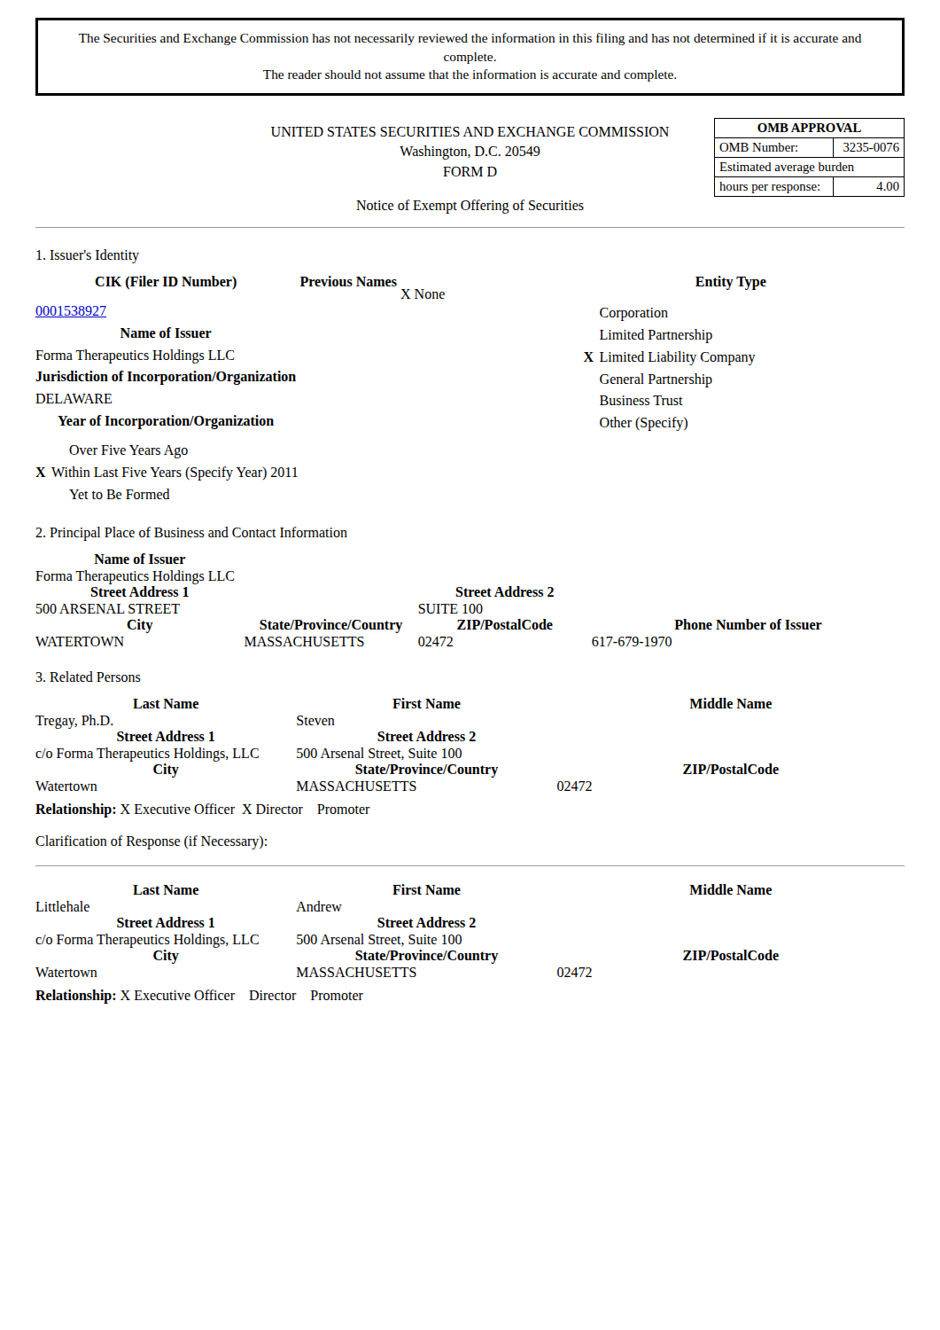The Securities and Exchange Commission has not necessarily reviewed the information in this filing and has not determined if it is accurate and complete.
The reader should not assume that the information is accurate and complete.
UNITED STATES SECURITIES AND EXCHANGE COMMISSION
Washington, D.C. 20549
FORM D
Notice of Exempt Offering of Securities
| OMB APPROVAL |
| --- |
| OMB Number: | 3235-0076 |
| Estimated average burden |
| hours per response: | 4.00 |
1. Issuer's Identity
| CIK (Filer ID Number) | Previous Names | X None | Entity Type |
| 0001538927 | | Corporation Limited Partnership X Limited Liability Company General Partnership Business Trust Other (Specify) |
| Name of Issuer | |
| Forma Therapeutics Holdings LLC | |
| Jurisdiction of Incorporation/Organization | |
| DELAWARE | |
| Year of Incorporation/Organization | |
Over Five Years Ago
XWithin Last Five Years (Specify Year) 2011
Yet to Be Formed
2. Principal Place of Business and Contact Information
| Name of Issuer | |
| Forma Therapeutics Holdings LLC |
| Street Address 1 | | Street Address 2 | | |
| 500 ARSENAL STREET | SUITE 100 |
| City | State/Province/Country | ZIP/PostalCode | Phone Number of Issuer |
| WATERTOWN | MASSACHUSETTS | 02472 | 617-679-1970 |
3. Related Persons
| Last Name | First Name | Middle Name |
| Tregay, Ph.D. | Steven | |
| Street Address 1 | Street Address 2 | |
| c/o Forma Therapeutics Holdings, LLC | 500 Arsenal Street, Suite 100 | |
| City | State/Province/Country | ZIP/PostalCode |
| Watertown | MASSACHUSETTS | 02472 |
Relationship: X Executive Officer X Director Promoter
Clarification of Response (if Necessary):
| Last Name | First Name | Middle Name |
| Littlehale | Andrew | |
| Street Address 1 | Street Address 2 | |
| c/o Forma Therapeutics Holdings, LLC | 500 Arsenal Street, Suite 100 | |
| City | State/Province/Country | ZIP/PostalCode |
| Watertown | MASSACHUSETTS | 02472 |
Relationship: X Executive Officer Director Promoter